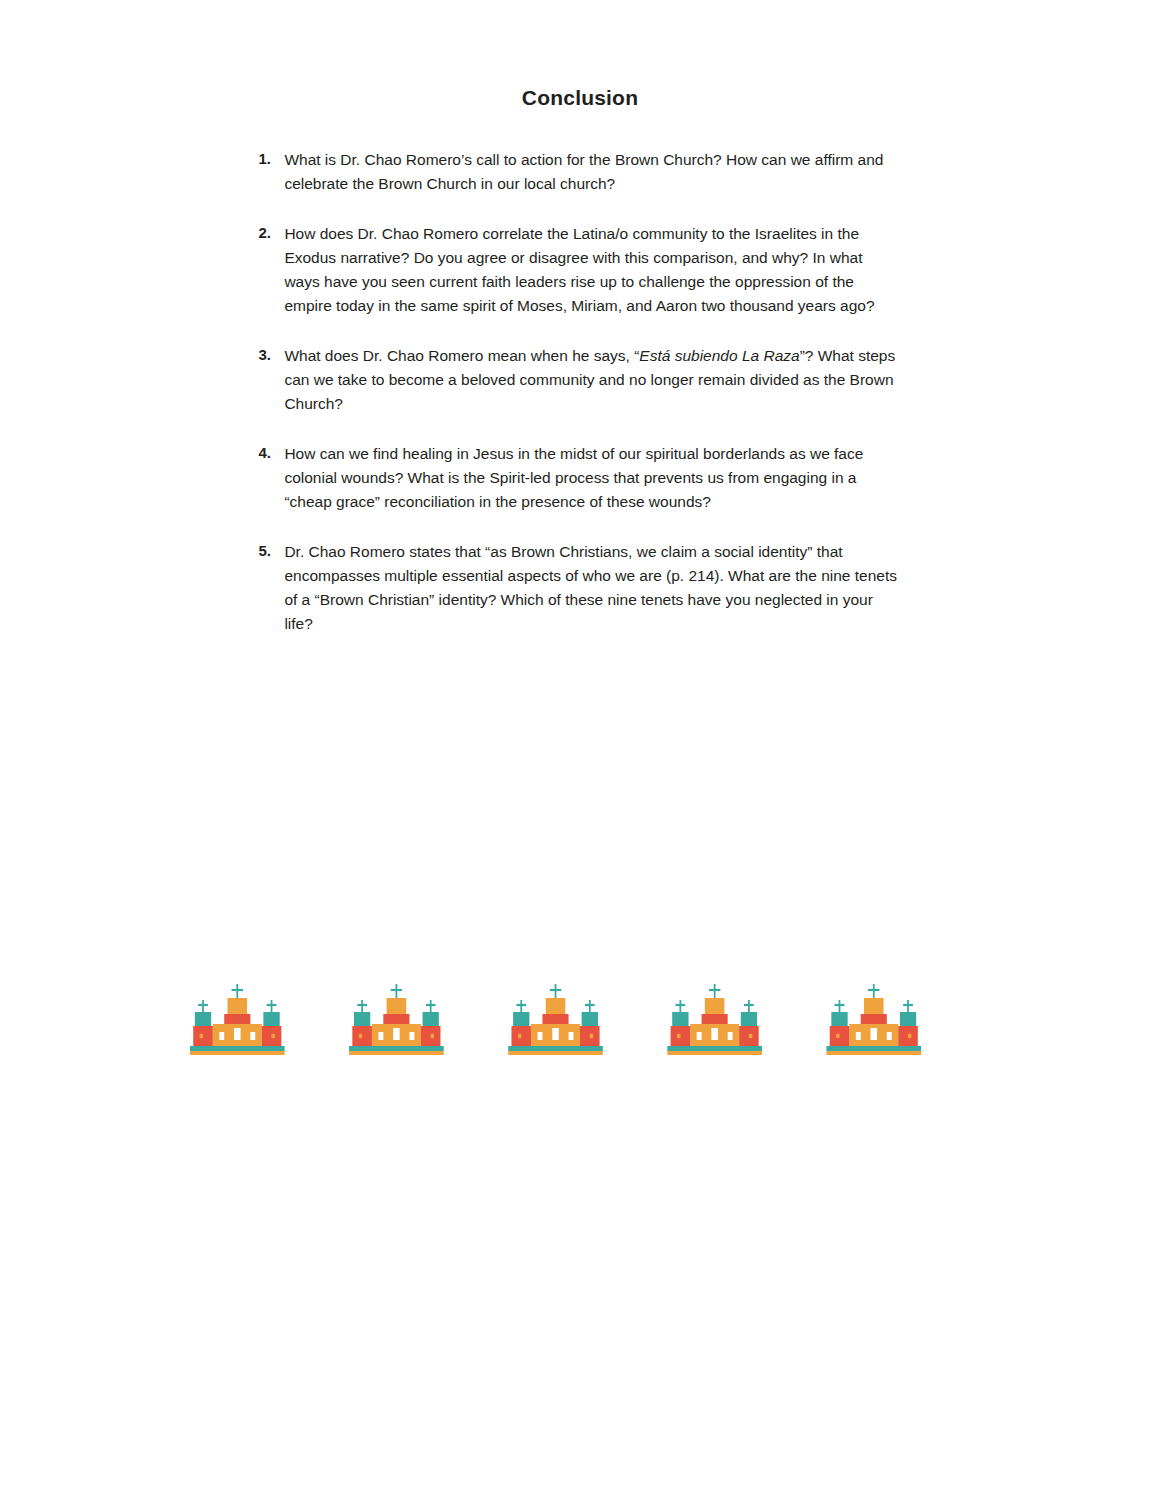Conclusion
What is Dr. Chao Romero’s call to action for the Brown Church? How can we affirm and celebrate the Brown Church in our local church?
How does Dr. Chao Romero correlate the Latina/o community to the Israelites in the Exodus narrative? Do you agree or disagree with this comparison, and why? In what ways have you seen current faith leaders rise up to challenge the oppression of the empire today in the same spirit of Moses, Miriam, and Aaron two thousand years ago?
What does Dr. Chao Romero mean when he says, “Está subiendo La Raza”? What steps can we take to become a beloved community and no longer remain divided as the Brown Church?
How can we find healing in Jesus in the midst of our spiritual borderlands as we face colonial wounds? What is the Spirit-led process that prevents us from engaging in a “cheap grace” reconciliation in the presence of these wounds?
Dr. Chao Romero states that “as Brown Christians, we claim a social identity” that encompasses multiple essential aspects of who we are (p. 214). What are the nine tenets of a “Brown Christian” identity? Which of these nine tenets have you neglected in your life?